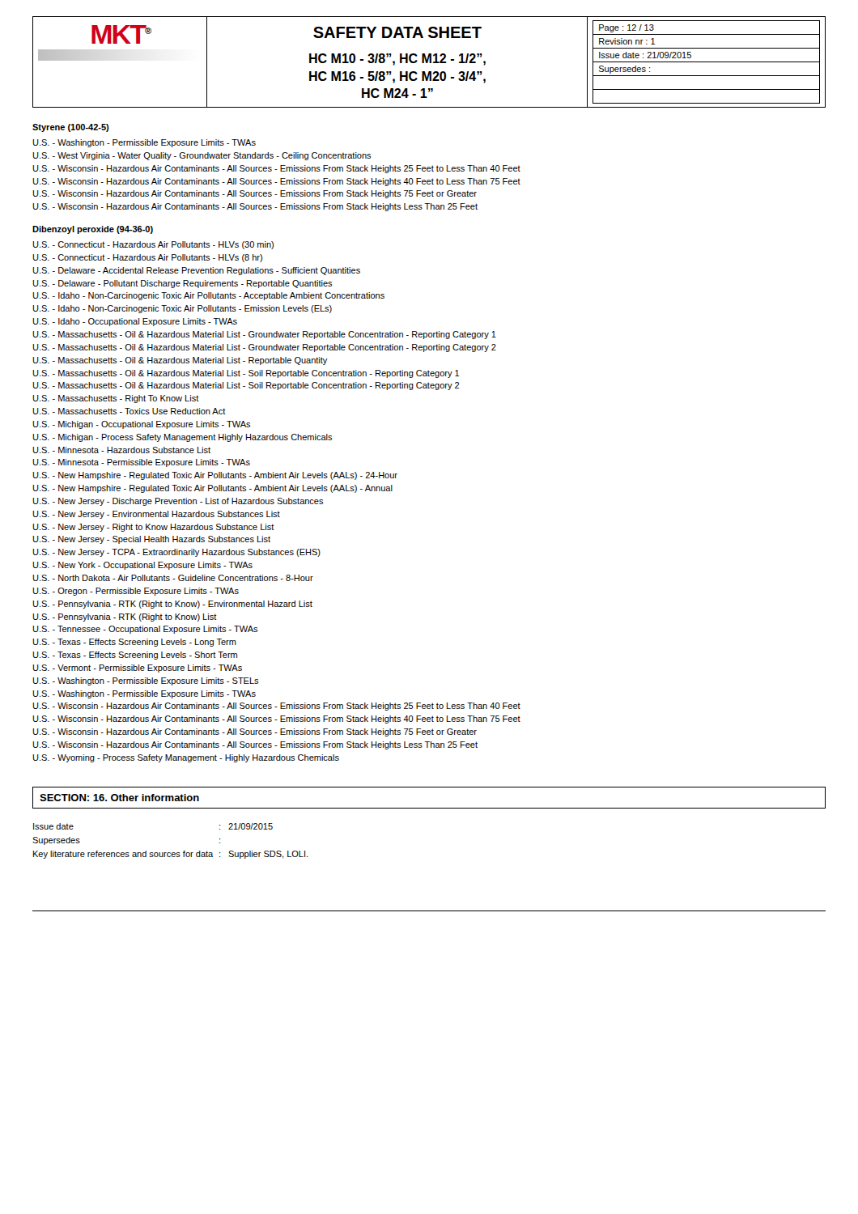| MKT ® | SAFETY DATA SHEET HC M10 - 3/8”, HC M12 - 1/2”, HC M16 - 5/8”, HC M20 - 3/4”, HC M24 - 1” | / Page : 12 / 13 / / Revision nr : 1 / / Issue date : 21/09/2015 / / Supersedes : / |
Styrene (100-42-5)
U.S. - Washington - Permissible Exposure Limits - TWAs
U.S. - West Virginia - Water Quality - Groundwater Standards - Ceiling Concentrations
U.S. - Wisconsin - Hazardous Air Contaminants - All Sources - Emissions From Stack Heights 25 Feet to Less Than 40 Feet
U.S. - Wisconsin - Hazardous Air Contaminants - All Sources - Emissions From Stack Heights 40 Feet to Less Than 75 Feet
U.S. - Wisconsin - Hazardous Air Contaminants - All Sources - Emissions From Stack Heights 75 Feet or Greater
U.S. - Wisconsin - Hazardous Air Contaminants - All Sources - Emissions From Stack Heights Less Than 25 Feet
Dibenzoyl peroxide (94-36-0)
U.S. - Connecticut - Hazardous Air Pollutants - HLVs (30 min)
U.S. - Connecticut - Hazardous Air Pollutants - HLVs (8 hr)
U.S. - Delaware - Accidental Release Prevention Regulations - Sufficient Quantities
U.S. - Delaware - Pollutant Discharge Requirements - Reportable Quantities
U.S. - Idaho - Non-Carcinogenic Toxic Air Pollutants - Acceptable Ambient Concentrations
U.S. - Idaho - Non-Carcinogenic Toxic Air Pollutants - Emission Levels (ELs)
U.S. - Idaho - Occupational Exposure Limits - TWAs
U.S. - Massachusetts - Oil & Hazardous Material List - Groundwater Reportable Concentration - Reporting Category 1
U.S. - Massachusetts - Oil & Hazardous Material List - Groundwater Reportable Concentration - Reporting Category 2
U.S. - Massachusetts - Oil & Hazardous Material List - Reportable Quantity
U.S. - Massachusetts - Oil & Hazardous Material List - Soil Reportable Concentration - Reporting Category 1
U.S. - Massachusetts - Oil & Hazardous Material List - Soil Reportable Concentration - Reporting Category 2
U.S. - Massachusetts - Right To Know List
U.S. - Massachusetts - Toxics Use Reduction Act
U.S. - Michigan - Occupational Exposure Limits - TWAs
U.S. - Michigan - Process Safety Management Highly Hazardous Chemicals
U.S. - Minnesota - Hazardous Substance List
U.S. - Minnesota - Permissible Exposure Limits - TWAs
U.S. - New Hampshire - Regulated Toxic Air Pollutants - Ambient Air Levels (AALs) - 24-Hour
U.S. - New Hampshire - Regulated Toxic Air Pollutants - Ambient Air Levels (AALs) - Annual
U.S. - New Jersey - Discharge Prevention - List of Hazardous Substances
U.S. - New Jersey - Environmental Hazardous Substances List
U.S. - New Jersey - Right to Know Hazardous Substance List
U.S. - New Jersey - Special Health Hazards Substances List
U.S. - New Jersey - TCPA - Extraordinarily Hazardous Substances (EHS)
U.S. - New York - Occupational Exposure Limits - TWAs
U.S. - North Dakota - Air Pollutants - Guideline Concentrations - 8-Hour
U.S. - Oregon - Permissible Exposure Limits - TWAs
U.S. - Pennsylvania - RTK (Right to Know) - Environmental Hazard List
U.S. - Pennsylvania - RTK (Right to Know) List
U.S. - Tennessee - Occupational Exposure Limits - TWAs
U.S. - Texas - Effects Screening Levels - Long Term
U.S. - Texas - Effects Screening Levels - Short Term
U.S. - Vermont - Permissible Exposure Limits - TWAs
U.S. - Washington - Permissible Exposure Limits - STELs
U.S. - Washington - Permissible Exposure Limits - TWAs
U.S. - Wisconsin - Hazardous Air Contaminants - All Sources - Emissions From Stack Heights 25 Feet to Less Than 40 Feet
U.S. - Wisconsin - Hazardous Air Contaminants - All Sources - Emissions From Stack Heights 40 Feet to Less Than 75 Feet
U.S. - Wisconsin - Hazardous Air Contaminants - All Sources - Emissions From Stack Heights 75 Feet or Greater
U.S. - Wisconsin - Hazardous Air Contaminants - All Sources - Emissions From Stack Heights Less Than 25 Feet
U.S. - Wyoming - Process Safety Management - Highly Hazardous Chemicals
SECTION: 16. Other information
| Issue date | : | 21/09/2015 |
| Supersedes | : | |
| Key literature references and sources for data | : | Supplier SDS, LOLI. |